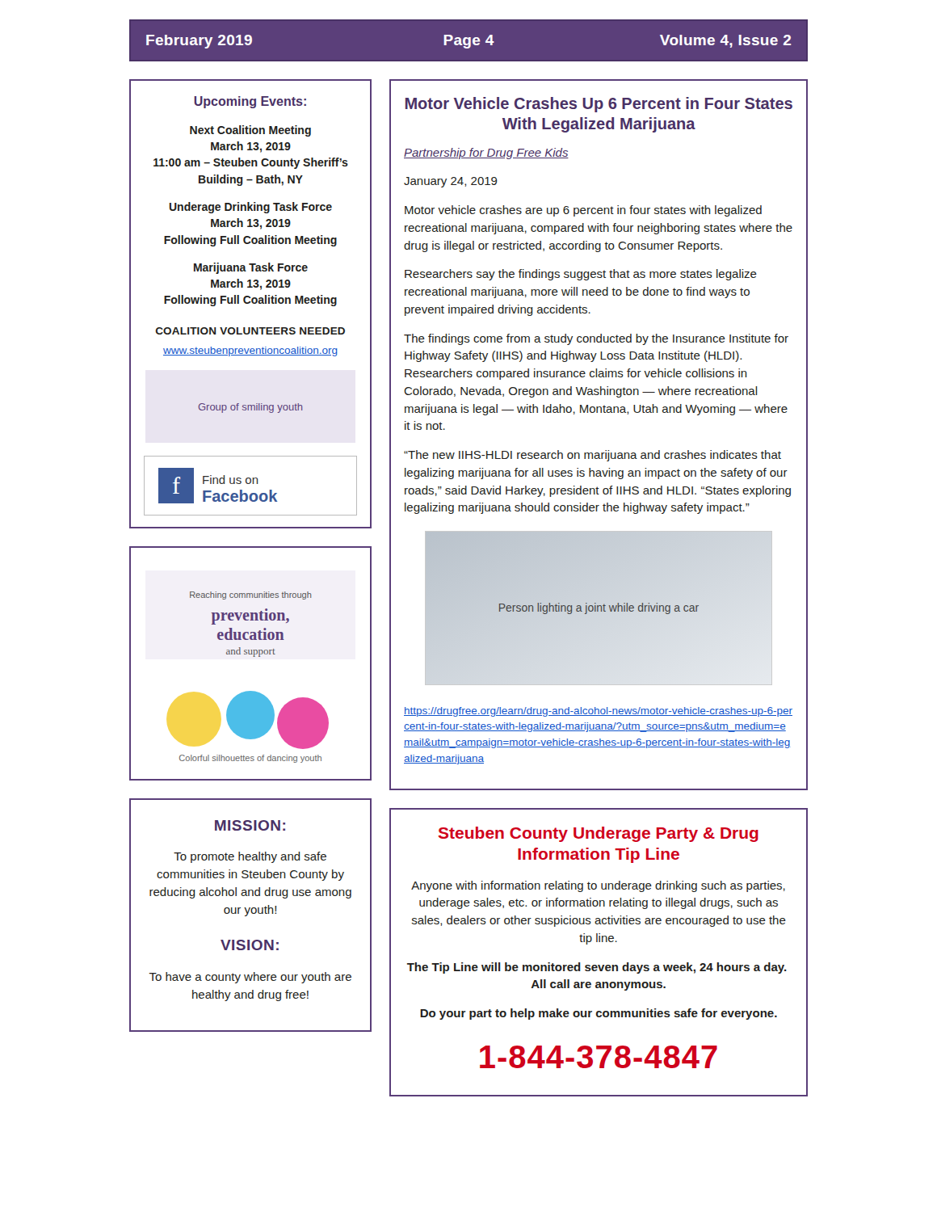February 2019
Page 4
Volume 4, Issue 2
Upcoming Events:
Next Coalition Meeting
March 13, 2019
11:00 am – Steuben County Sheriff’s Building – Bath, NY
Underage Drinking Task Force
March 13, 2019
Following Full Coalition Meeting
Marijuana Task Force
March 13, 2019
Following Full Coalition Meeting
COALITION VOLUNTEERS NEEDED
www.steubenpreventioncoalition.org
MISSION:
To promote healthy and safe communities in Steuben County by reducing alcohol and drug use among our youth!
VISION:
To have a county where our youth are healthy and drug free!
Motor Vehicle Crashes Up 6 Percent in Four States With Legalized Marijuana
Partnership for Drug Free Kids
January 24, 2019
Motor vehicle crashes are up 6 percent in four states with legalized recreational marijuana, compared with four neighboring states where the drug is illegal or restricted, according to Consumer Reports.
Researchers say the findings suggest that as more states legalize recreational marijuana, more will need to be done to find ways to prevent impaired driving accidents.
The findings come from a study conducted by the Insurance Institute for Highway Safety (IIHS) and Highway Loss Data Institute (HLDI). Researchers compared insurance claims for vehicle collisions in Colorado, Nevada, Oregon and Washington — where recreational marijuana is legal — with Idaho, Montana, Utah and Wyoming — where it is not.
“The new IIHS-HLDI research on marijuana and crashes indicates that legalizing marijuana for all uses is having an impact on the safety of our roads,” said David Harkey, president of IIHS and HLDI. “States exploring legalizing marijuana should consider the highway safety impact.”
https://drugfree.org/learn/drug-and-alcohol-news/motor-vehicle-crashes-up-6-percent-in-four-states-with-legalized-marijuana/?utm_source=pns&utm_medium=email&utm_campaign=motor-vehicle-crashes-up-6-percent-in-four-states-with-legalized-marijuana
Steuben County Underage Party & Drug Information Tip Line
Anyone with information relating to underage drinking such as parties, underage sales, etc. or information relating to illegal drugs, such as sales, dealers or other suspicious activities are encouraged to use the tip line.
The Tip Line will be monitored seven days a week, 24 hours a day. All call are anonymous.
Do your part to help make our communities safe for everyone.
1-844-378-4847